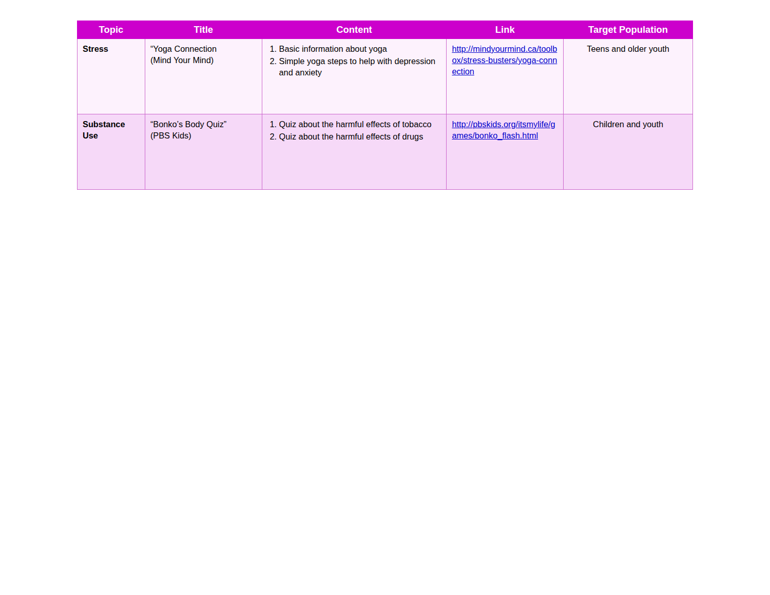| Topic | Title | Content | Link | Target Population |
| --- | --- | --- | --- | --- |
| Stress | “Yoga Connection (Mind Your Mind) | Basic information about yoga Simple yoga steps to help with depression and anxiety | http://mindyourmind.ca/toolbox/stress-busters/yoga-connection | Teens and older youth |
| Substance Use | “Bonko’s Body Quiz” (PBS Kids) | Quiz about the harmful effects of tobacco Quiz about the harmful effects of drugs | http://pbskids.org/itsmylife/games/bonko_flash.html | Children and youth |